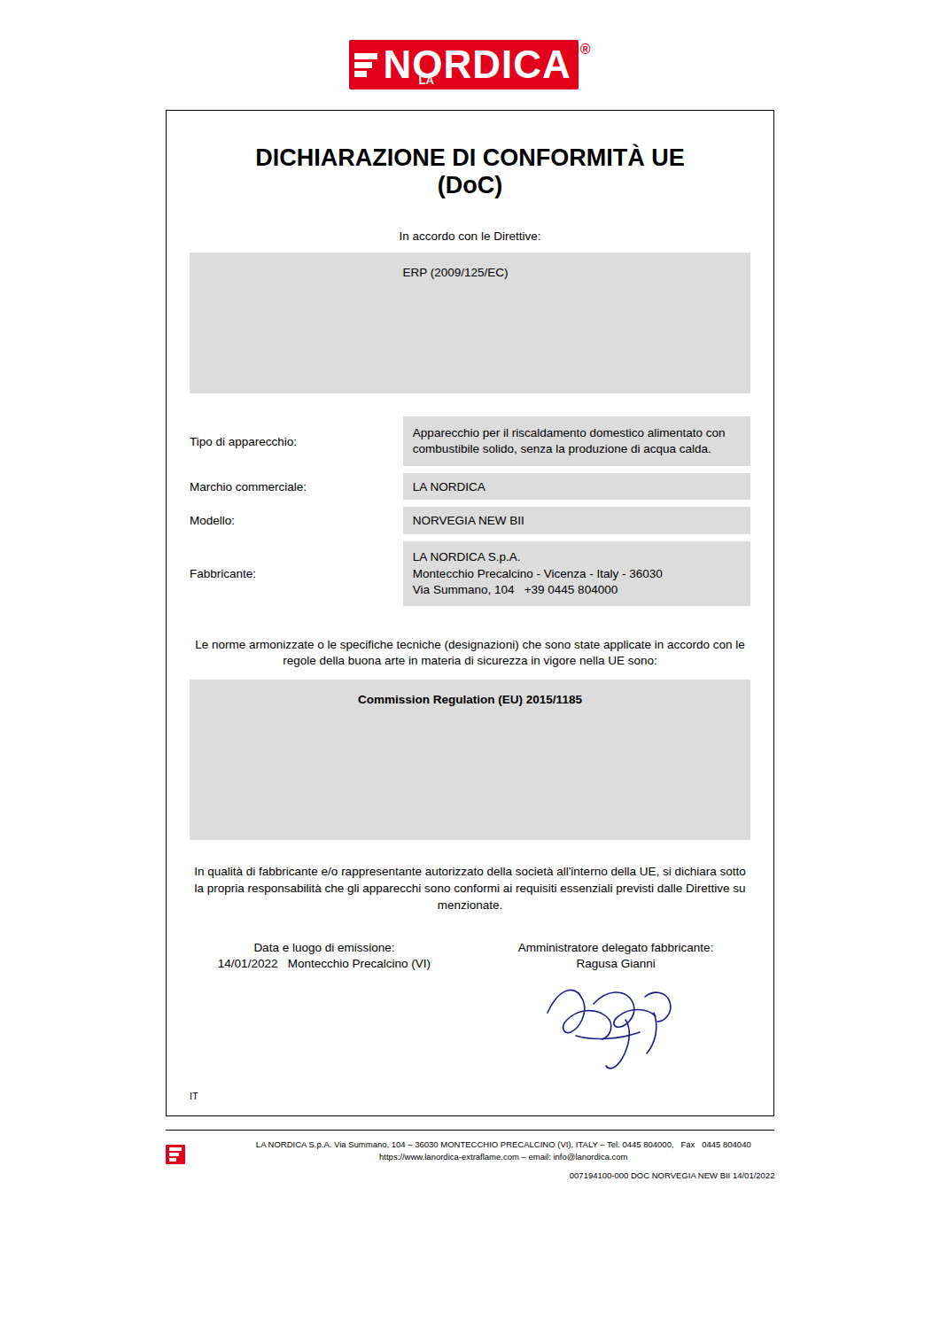NORDICALA ®
DICHIARAZIONE DI CONFORMITÀ UE(DoC)
In accordo con le Direttive:
ERP (2009/125/EC)
Tipo di apparecchio:
Apparecchio per il riscaldamento domestico alimentato con combustibile solido, senza la produzione di acqua calda.
Marchio commerciale:
LA NORDICA
Modello:
NORVEGIA NEW BII
Fabbricante:
LA NORDICA S.p.A.
Montecchio Precalcino - Vicenza - Italy - 36030
Via Summano, 104 +39 0445 804000
Le norme armonizzate o le specifiche tecniche (designazioni) che sono state applicate in accordo con le regole della buona arte in materia di sicurezza in vigore nella UE sono:
Commission Regulation (EU) 2015/1185
In qualità di fabbricante e/o rappresentante autorizzato della società all'interno della UE, si dichiara sotto la propria responsabilità che gli apparecchi sono conformi ai requisiti essenziali previsti dalle Direttive su menzionate.
Data e luogo di emissione:
14/01/2022 Montecchio Precalcino (VI)
Amministratore delegato fabbricante:
Ragusa Gianni
IT
LA NORDICA S.p.A. Via Summano, 104 – 36030 MONTECCHIO PRECALCINO (VI), ITALY – Tel. 0445 804000, Fax 0445 804040
https://www.lanordica-extraflame.com – email: info@lanordica.com
007194100-000 DOC NORVEGIA NEW BII 14/01/2022